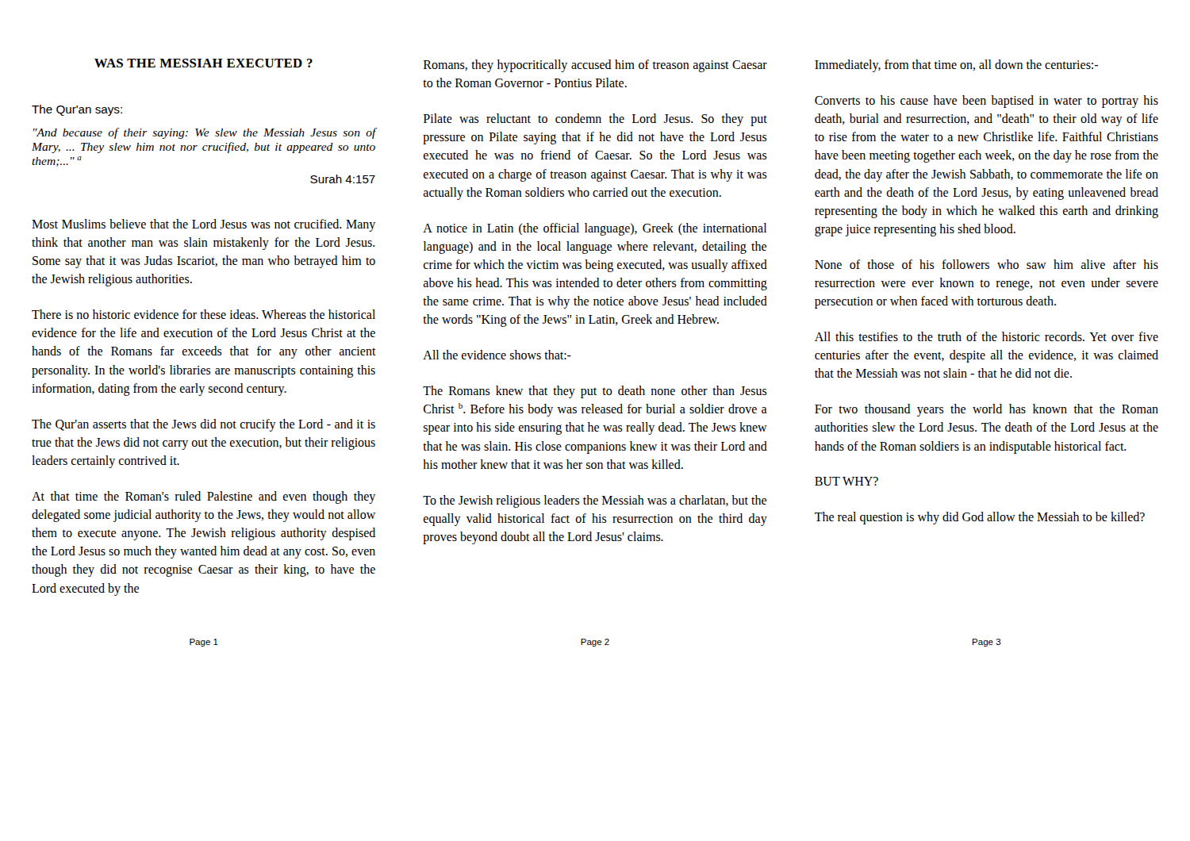WAS THE MESSIAH EXECUTED ?
The Qur'an says:
"And because of their saying: We slew the Messiah Jesus son of Mary, ... They slew him not nor crucified, but it appeared so unto them;..." a
Surah 4:157
Most Muslims believe that the Lord Jesus was not crucified. Many think that another man was slain mistakenly for the Lord Jesus. Some say that it was Judas Iscariot, the man who betrayed him to the Jewish religious authorities.
There is no historic evidence for these ideas. Whereas the historical evidence for the life and execution of the Lord Jesus Christ at the hands of the Romans far exceeds that for any other ancient personality. In the world's libraries are manuscripts containing this information, dating from the early second century.
The Qur'an asserts that the Jews did not crucify the Lord - and it is true that the Jews did not carry out the execution, but their religious leaders certainly contrived it.
At that time the Roman's ruled Palestine and even though they delegated some judicial authority to the Jews, they would not allow them to execute anyone. The Jewish religious authority despised the Lord Jesus so much they wanted him dead at any cost. So, even though they did not recognise Caesar as their king, to have the Lord executed by the
Page 1
Romans, they hypocritically accused him of treason against Caesar to the Roman Governor - Pontius Pilate.
Pilate was reluctant to condemn the Lord Jesus. So they put pressure on Pilate saying that if he did not have the Lord Jesus executed he was no friend of Caesar. So the Lord Jesus was executed on a charge of treason against Caesar. That is why it was actually the Roman soldiers who carried out the execution.
A notice in Latin (the official language), Greek (the international language) and in the local language where relevant, detailing the crime for which the victim was being executed, was usually affixed above his head. This was intended to deter others from committing the same crime. That is why the notice above Jesus' head included the words "King of the Jews" in Latin, Greek and Hebrew.
All the evidence shows that:-
The Romans knew that they put to death none other than Jesus Christ b. Before his body was released for burial a soldier drove a spear into his side ensuring that he was really dead. The Jews knew that he was slain. His close companions knew it was their Lord and his mother knew that it was her son that was killed.
To the Jewish religious leaders the Messiah was a charlatan, but the equally valid historical fact of his resurrection on the third day proves beyond doubt all the Lord Jesus' claims.
Page 2
Immediately, from that time on, all down the centuries:-
Converts to his cause have been baptised in water to portray his death, burial and resurrection, and "death" to their old way of life to rise from the water to a new Christlike life. Faithful Christians have been meeting together each week, on the day he rose from the dead, the day after the Jewish Sabbath, to commemorate the life on earth and the death of the Lord Jesus, by eating unleavened bread representing the body in which he walked this earth and drinking grape juice representing his shed blood.
None of those of his followers who saw him alive after his resurrection were ever known to renege, not even under severe persecution or when faced with torturous death.
All this testifies to the truth of the historic records. Yet over five centuries after the event, despite all the evidence, it was claimed that the Messiah was not slain - that he did not die.
For two thousand years the world has known that the Roman authorities slew the Lord Jesus. The death of the Lord Jesus at the hands of the Roman soldiers is an indisputable historical fact.
BUT WHY?
The real question is why did God allow the Messiah to be killed?
Page 3